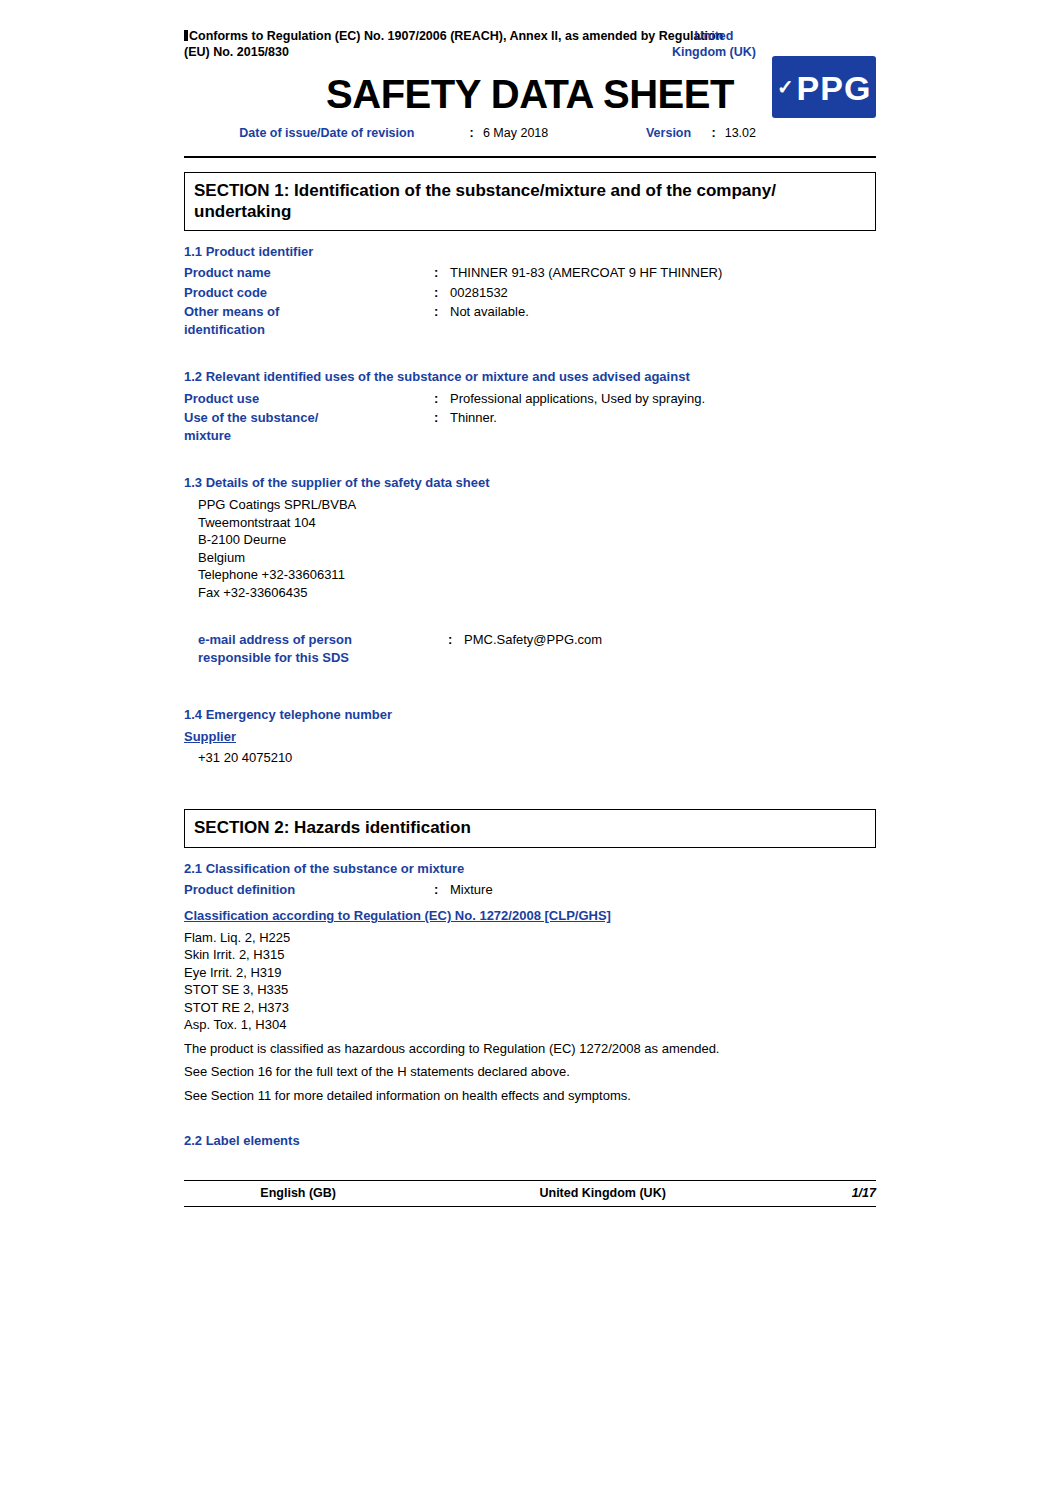Conforms to Regulation (EC) No. 1907/2006 (REACH), Annex II, as amended by Regulation (EU) No. 2015/830
United
Kingdom (UK)
✓PPG
SAFETY DATA SHEET
Date of issue/Date of revision : 6 May 2018 Version : 13.02
SECTION 1: Identification of the substance/mixture and of the company/
undertaking
1.1 Product identifier
Product name
:
THINNER 91-83 (AMERCOAT 9 HF THINNER)
Product code
:
00281532
Other means of
identification
:
Not available.
1.2 Relevant identified uses of the substance or mixture and uses advised against
Product use
:
Professional applications, Used by spraying.
Use of the substance/
mixture
:
Thinner.
1.3 Details of the supplier of the safety data sheet
PPG Coatings SPRL/BVBA
Tweemontstraat 104
B-2100 Deurne
Belgium
Telephone +32-33606311
Fax +32-33606435
e-mail address of person
responsible for this SDS
:
PMC.Safety@PPG.com
1.4 Emergency telephone number
Supplier
+31 20 4075210
SECTION 2: Hazards identification
2.1 Classification of the substance or mixture
Product definition
:
Mixture
Classification according to Regulation (EC) No. 1272/2008 [CLP/GHS]
Flam. Liq. 2, H225
Skin Irrit. 2, H315
Eye Irrit. 2, H319
STOT SE 3, H335
STOT RE 2, H373
Asp. Tox. 1, H304
The product is classified as hazardous according to Regulation (EC) 1272/2008 as amended.
See Section 16 for the full text of the H statements declared above.
See Section 11 for more detailed information on health effects and symptoms.
2.2 Label elements
English (GB)
United Kingdom (UK)
1/17